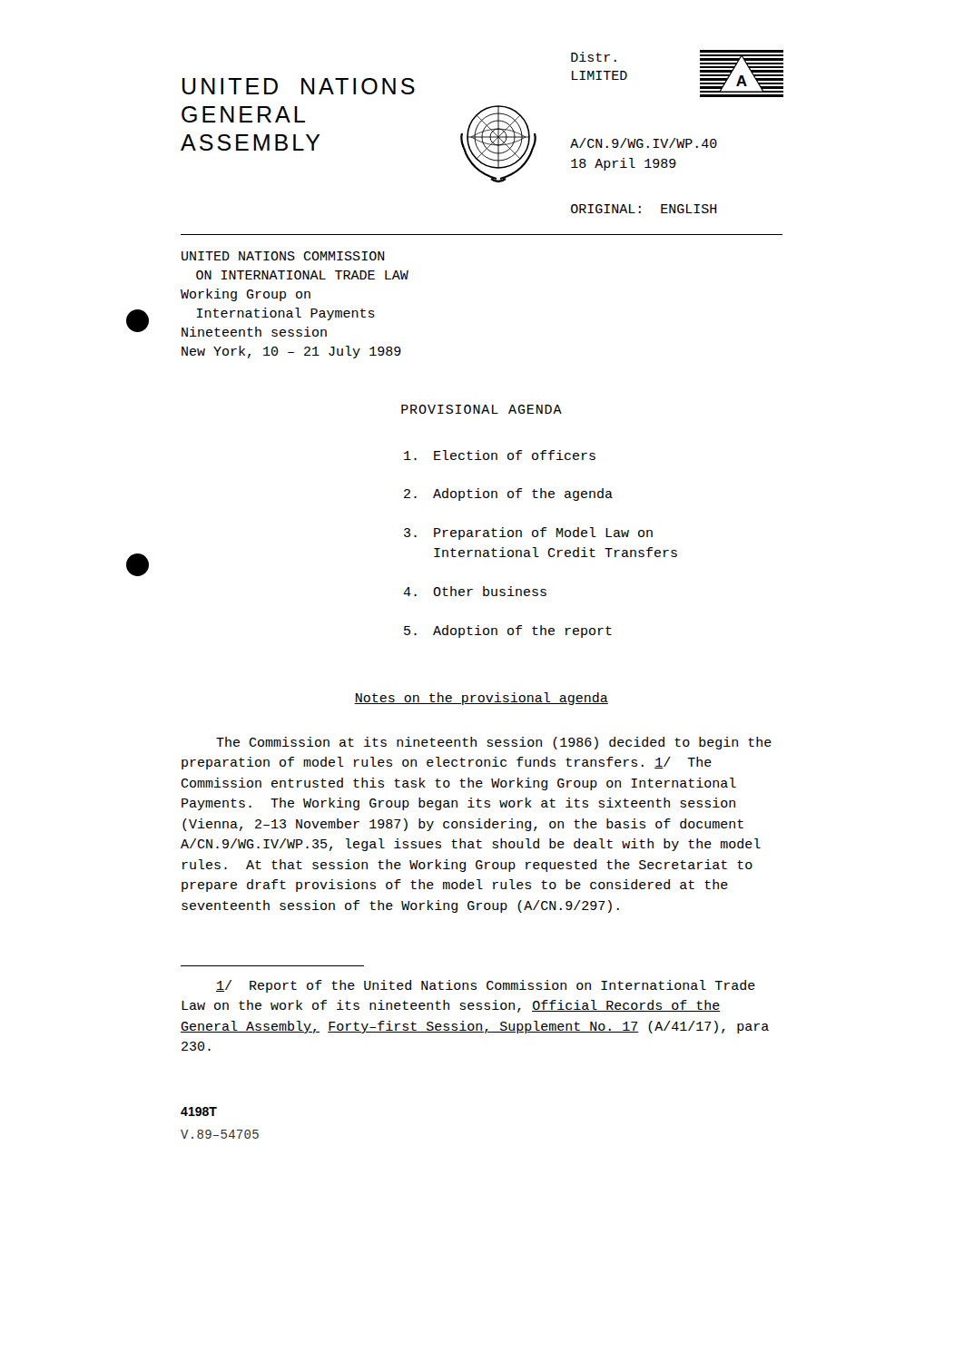UNITED NATIONS GENERAL ASSEMBLY
Distr.
LIMITED
A
A/CN.9/WG.IV/WP.40
18 April 1989
ORIGINAL: ENGLISH
UNITED NATIONS COMMISSION
ON INTERNATIONAL TRADE LAW
Working Group on
International Payments
Nineteenth session
New York, 10 – 21 July 1989
PROVISIONAL AGENDA
1. Election of officers
2. Adoption of the agenda
3. Preparation of Model Law on
International Credit Transfers
4. Other business
5. Adoption of the report
Notes on the provisional agenda
The Commission at its nineteenth session (1986) decided to begin the preparation of model rules on electronic funds transfers. 1/ The Commission entrusted this task to the Working Group on International Payments. The Working Group began its work at its sixteenth session (Vienna, 2–13 November 1987) by considering, on the basis of document A/CN.9/WG.IV/WP.35, legal issues that should be dealt with by the model rules. At that session the Working Group requested the Secretariat to prepare draft provisions of the model rules to be considered at the seventeenth session of the Working Group (A/CN.9/297).
1/ Report of the United Nations Commission on International Trade Law on the work of its nineteenth session, Official Records of the General Assembly, Forty–first Session, Supplement No. 17 (A/41/17), para 230.
4198T
V.89–54705